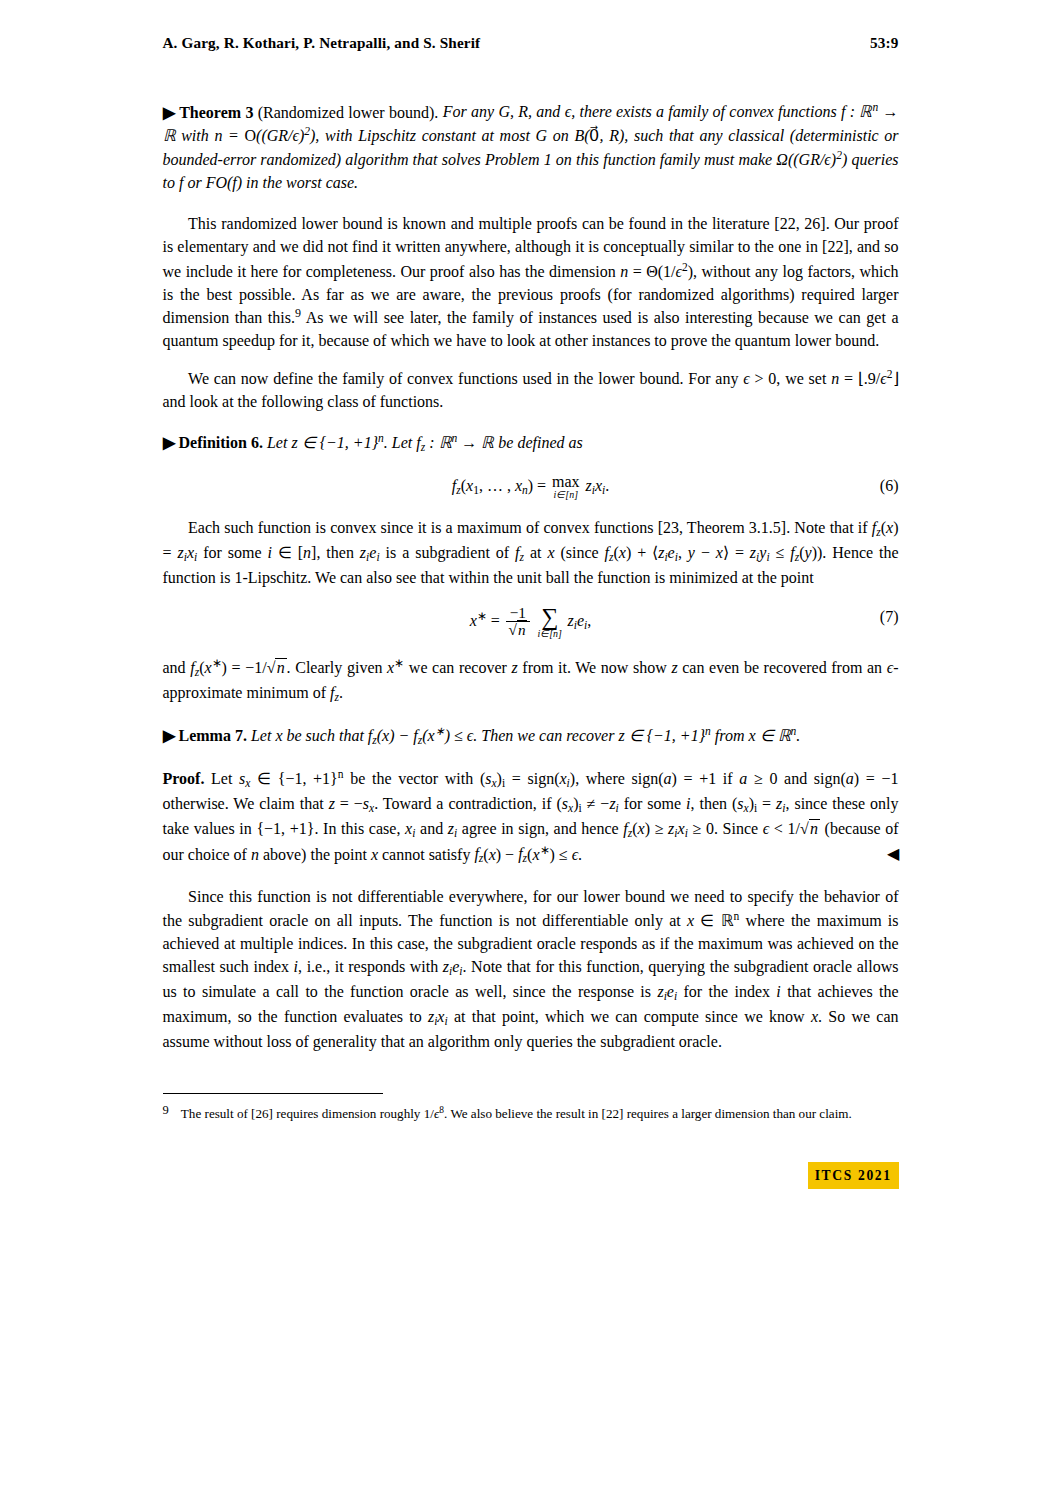A. Garg, R. Kothari, P. Netrapalli, and S. Sherif 53:9
▶ Theorem 3 (Randomized lower bound). For any G, R, and ϵ, there exists a family of convex functions f : ℝn → ℝ with n = O((GR/ϵ)2), with Lipschitz constant at most G on B(0⃗, R), such that any classical (deterministic or bounded-error randomized) algorithm that solves Problem 1 on this function family must make Ω((GR/ϵ)2) queries to f or FO(f) in the worst case.
This randomized lower bound is known and multiple proofs can be found in the literature [22, 26]. Our proof is elementary and we did not find it written anywhere, although it is conceptually similar to the one in [22], and so we include it here for completeness. Our proof also has the dimension n = Θ(1/ϵ 2), without any log factors, which is the best possible. As far as we are aware, the previous proofs (for randomized algorithms) required larger dimension than this.9 As we will see later, the family of instances used is also interesting because we can get a quantum speedup for it, because of which we have to look at other instances to prove the quantum lower bound.
We can now define the family of convex functions used in the lower bound. For any ϵ > 0, we set n = ⌊.9/ϵ 2⌋ and look at the following class of functions.
▶ Definition 6. Let z ∈ {−1, +1}n. Let fz : ℝn → ℝ be defined as
fz(x 1, … , xn) = max i∈[n] zixi. (6)
Each such function is convex since it is a maximum of convex functions [23, Theorem 3.1.5]. Note that if fz(x) = zixi for some i ∈ [n], then ziei is a subgradient of fz at x (since fz(x) + ⟨ziei, y − x⟩ = ziyi ≤ fz(y)). Hence the function is 1-Lipschitz. We can also see that within the unit ball the function is minimized at the point
x∗ = −1√n ∑i∈[n] ziei, (7)
and fz(x∗) = −1/√n. Clearly given x∗ we can recover z from it. We now show z can even be recovered from an ϵ-approximate minimum of fz.
▶ Lemma 7. Let x be such that fz(x) − fz(x∗) ≤ ϵ. Then we can recover z ∈ {−1, +1}n from x ∈ ℝn.
Proof. Let sx ∈ {−1, +1}n be the vector with (sx)i = sign(xi), where sign(a) = +1 if a ≥ 0 and sign(a) = −1 otherwise. We claim that z = −sx. Toward a contradiction, if (sx)i ≠ −zi for some i, then (sx)i = zi, since these only take values in {−1, +1}. In this case, xi and zi agree in sign, and hence fz(x) ≥ zixi ≥ 0. Since ϵ < 1/√n (because of our choice of n above) the point x cannot satisfy fz(x) − fz(x∗) ≤ ϵ. ◀
Since this function is not differentiable everywhere, for our lower bound we need to specify the behavior of the subgradient oracle on all inputs. The function is not differentiable only at x ∈ ℝn where the maximum is achieved at multiple indices. In this case, the subgradient oracle responds as if the maximum was achieved on the smallest such index i, i.e., it responds with ziei. Note that for this function, querying the subgradient oracle allows us to simulate a call to the function oracle as well, since the response is ziei for the index i that achieves the maximum, so the function evaluates to zixi at that point, which we can compute since we know x. So we can assume without loss of generality that an algorithm only queries the subgradient oracle.
9 The result of [26] requires dimension roughly 1/ϵ 8. We also believe the result in [22] requires a larger dimension than our claim.
ITCS 2021